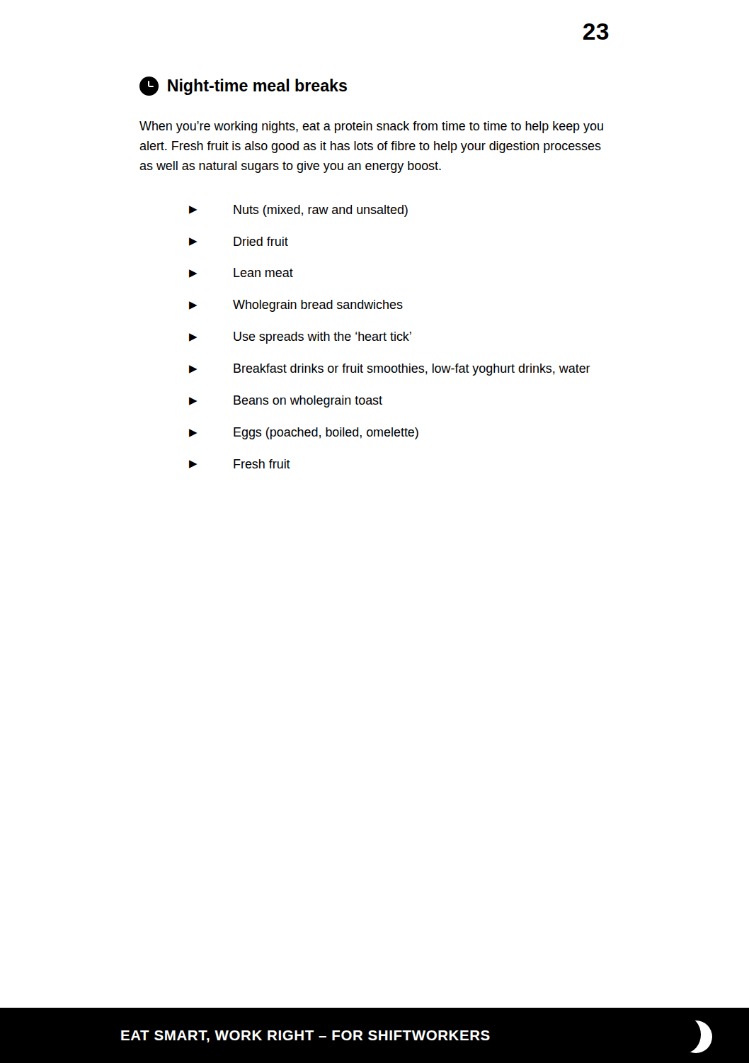23
Night-time meal breaks
When you’re working nights, eat a protein snack from time to time to help keep you alert. Fresh fruit is also good as it has lots of fibre to help your digestion processes as well as natural sugars to give you an energy boost.
Nuts (mixed, raw and unsalted)
Dried fruit
Lean meat
Wholegrain bread sandwiches
Use spreads with the ‘heart tick’
Breakfast drinks or fruit smoothies, low-fat yoghurt drinks, water
Beans on wholegrain toast
Eggs (poached, boiled, omelette)
Fresh fruit
EAT SMART, WORK RIGHT – FOR SHIFTWORKERS